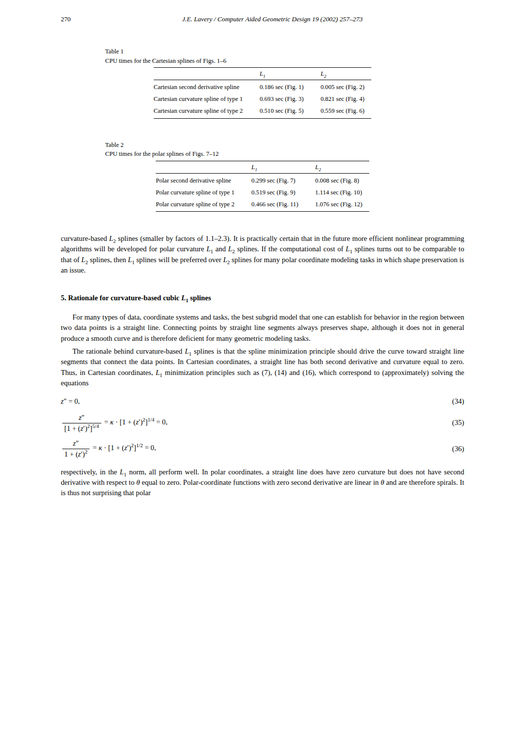270 J.E. Lavery / Computer Aided Geometric Design 19 (2002) 257–273
Table 1 CPU times for the Cartesian splines of Figs. 1–6
| | L 1 | L 2 |
| --- | --- | --- |
| Cartesian second derivative spline | 0.186 sec (Fig. 1) | 0.005 sec (Fig. 2) |
| Cartesian curvature spline of type 1 | 0.693 sec (Fig. 3) | 0.821 sec (Fig. 4) |
| Cartesian curvature spline of type 2 | 0.510 sec (Fig. 5) | 0.559 sec (Fig. 6) |
Table 2 CPU times for the polar splines of Figs. 7–12
| | L 1 | L 2 |
| --- | --- | --- |
| Polar second derivative spline | 0.299 sec (Fig. 7) | 0.008 sec (Fig. 8) |
| Polar curvature spline of type 1 | 0.519 sec (Fig. 9) | 1.114 sec (Fig. 10) |
| Polar curvature spline of type 2 | 0.466 sec (Fig. 11) | 1.076 sec (Fig. 12) |
curvature-based L2 splines (smaller by factors of 1.1–2.3). It is practically certain that in the future more efficient nonlinear programming algorithms will be developed for polar curvature L1 and L2 splines. If the computational cost of L1 splines turns out to be comparable to that of L2 splines, then L1 splines will be preferred over L2 splines for many polar coordinate modeling tasks in which shape preservation is an issue.
5. Rationale for curvature-based cubic L1 splines
For many types of data, coordinate systems and tasks, the best subgrid model that one can establish for behavior in the region between two data points is a straight line. Connecting points by straight line segments always preserves shape, although it does not in general produce a smooth curve and is therefore deficient for many geometric modeling tasks.
The rationale behind curvature-based L1 splines is that the spline minimization principle should drive the curve toward straight line segments that connect the data points. In Cartesian coordinates, a straight line has both second derivative and curvature equal to zero. Thus, in Cartesian coordinates, L1 minimization principles such as (7), (14) and (16), which correspond to (approximately) solving the equations
z″ = 0,
(34)
z″ [1 + (z′)2]5/4 = κ · [1 + (z′)2]1/4 = 0,
(35)
z″ 1 + (z′)2 = κ · [1 + (z′)2]1/2 = 0,
(36)
respectively, in the L1 norm, all perform well. In polar coordinates, a straight line does have zero curvature but does not have second derivative with respect to θ equal to zero. Polar-coordinate functions with zero second derivative are linear in θ and are therefore spirals. It is thus not surprising that polar